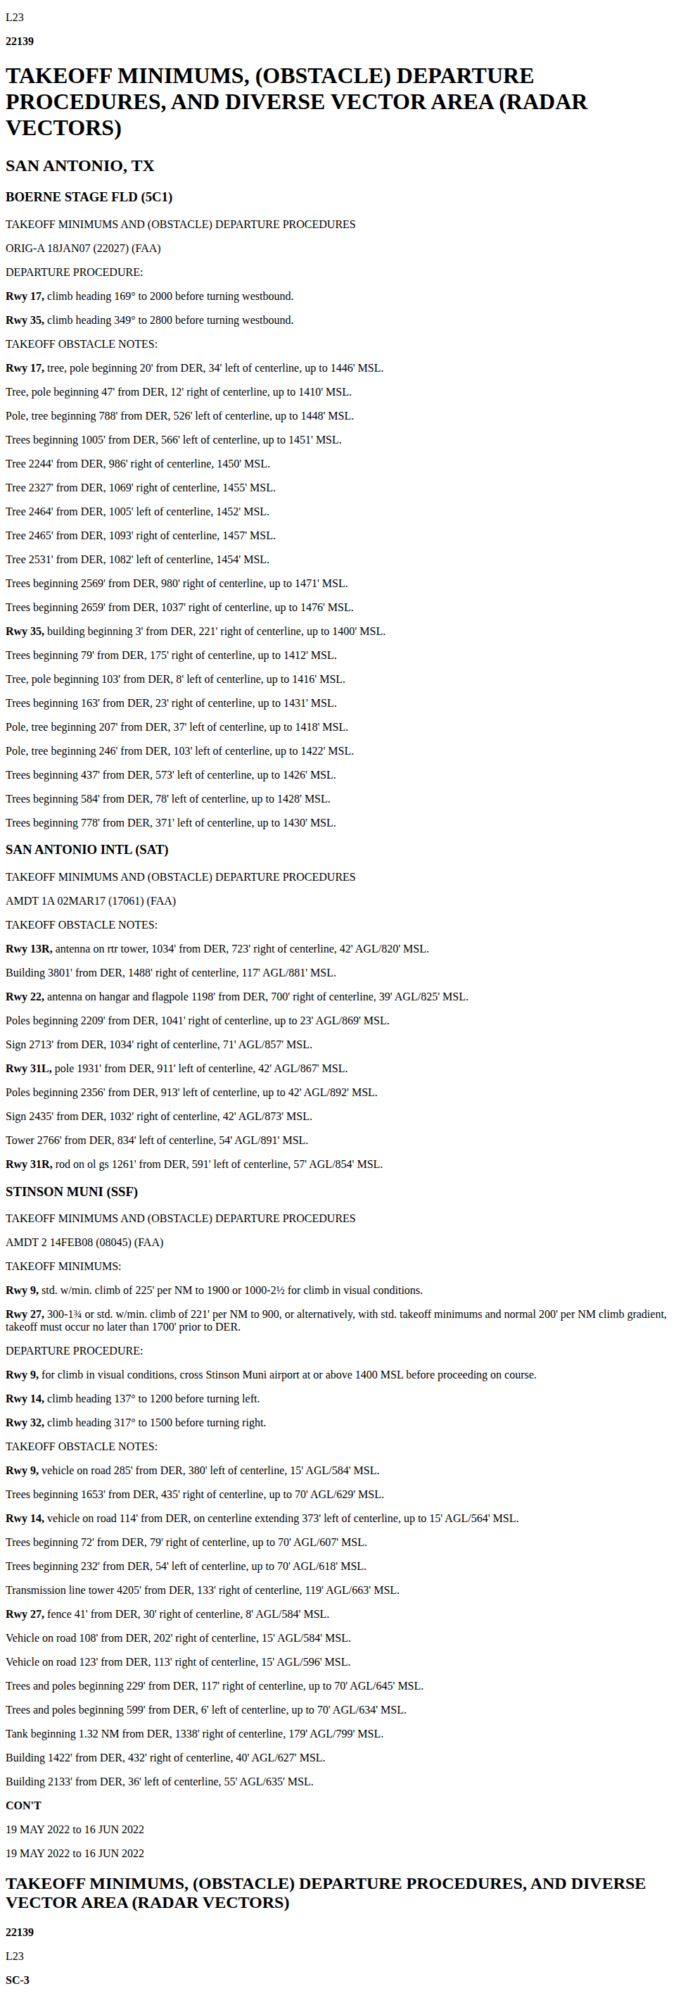L23
22139
TAKEOFF MINIMUMS, (OBSTACLE) DEPARTURE PROCEDURES, AND DIVERSE VECTOR AREA (RADAR VECTORS)
SAN ANTONIO, TX
BOERNE STAGE FLD (5C1)
TAKEOFF MINIMUMS AND (OBSTACLE) DEPARTURE PROCEDURES
ORIG-A 18JAN07 (22027) (FAA)
DEPARTURE PROCEDURE:
Rwy 17, climb heading 169° to 2000 before turning westbound.
Rwy 35, climb heading 349° to 2800 before turning westbound.
TAKEOFF OBSTACLE NOTES:
Rwy 17, tree, pole beginning 20' from DER, 34' left of centerline, up to 1446' MSL.
Tree, pole beginning 47' from DER, 12' right of centerline, up to 1410' MSL.
Pole, tree beginning 788' from DER, 526' left of centerline, up to 1448' MSL.
Trees beginning 1005' from DER, 566' left of centerline, up to 1451' MSL.
Tree 2244' from DER, 986' right of centerline, 1450' MSL.
Tree 2327' from DER, 1069' right of centerline, 1455' MSL.
Tree 2464' from DER, 1005' left of centerline, 1452' MSL.
Tree 2465' from DER, 1093' right of centerline, 1457' MSL.
Tree 2531' from DER, 1082' left of centerline, 1454' MSL.
Trees beginning 2569' from DER, 980' right of centerline, up to 1471' MSL.
Trees beginning 2659' from DER, 1037' right of centerline, up to 1476' MSL.
Rwy 35, building beginning 3' from DER, 221' right of centerline, up to 1400' MSL.
Trees beginning 79' from DER, 175' right of centerline, up to 1412' MSL.
Tree, pole beginning 103' from DER, 8' left of centerline, up to 1416' MSL.
Trees beginning 163' from DER, 23' right of centerline, up to 1431' MSL.
Pole, tree beginning 207' from DER, 37' left of centerline, up to 1418' MSL.
Pole, tree beginning 246' from DER, 103' left of centerline, up to 1422' MSL.
Trees beginning 437' from DER, 573' left of centerline, up to 1426' MSL.
Trees beginning 584' from DER, 78' left of centerline, up to 1428' MSL.
Trees beginning 778' from DER, 371' left of centerline, up to 1430' MSL.
SAN ANTONIO INTL (SAT)
TAKEOFF MINIMUMS AND (OBSTACLE) DEPARTURE PROCEDURES
AMDT 1A 02MAR17 (17061) (FAA)
TAKEOFF OBSTACLE NOTES:
Rwy 13R, antenna on rtr tower, 1034' from DER, 723' right of centerline, 42' AGL/820' MSL.
Building 3801' from DER, 1488' right of centerline, 117' AGL/881' MSL.
Rwy 22, antenna on hangar and flagpole 1198' from DER, 700' right of centerline, 39' AGL/825' MSL.
Poles beginning 2209' from DER, 1041' right of centerline, up to 23' AGL/869' MSL.
Sign 2713' from DER, 1034' right of centerline, 71' AGL/857' MSL.
Rwy 31L, pole 1931' from DER, 911' left of centerline, 42' AGL/867' MSL.
Poles beginning 2356' from DER, 913' left of centerline, up to 42' AGL/892' MSL.
Sign 2435' from DER, 1032' right of centerline, 42' AGL/873' MSL.
Tower 2766' from DER, 834' left of centerline, 54' AGL/891' MSL.
Rwy 31R, rod on ol gs 1261' from DER, 591' left of centerline, 57' AGL/854' MSL.
STINSON MUNI (SSF)
TAKEOFF MINIMUMS AND (OBSTACLE) DEPARTURE PROCEDURES
AMDT 2 14FEB08 (08045) (FAA)
TAKEOFF MINIMUMS:
Rwy 9, std. w/min. climb of 225' per NM to 1900 or 1000-2½ for climb in visual conditions.
Rwy 27, 300-1¾ or std. w/min. climb of 221' per NM to 900, or alternatively, with std. takeoff minimums and normal 200' per NM climb gradient, takeoff must occur no later than 1700' prior to DER.
DEPARTURE PROCEDURE:
Rwy 9, for climb in visual conditions, cross Stinson Muni airport at or above 1400 MSL before proceeding on course.
Rwy 14, climb heading 137° to 1200 before turning left.
Rwy 32, climb heading 317° to 1500 before turning right.
TAKEOFF OBSTACLE NOTES:
Rwy 9, vehicle on road 285' from DER, 380' left of centerline, 15' AGL/584' MSL.
Trees beginning 1653' from DER, 435' right of centerline, up to 70' AGL/629' MSL.
Rwy 14, vehicle on road 114' from DER, on centerline extending 373' left of centerline, up to 15' AGL/564' MSL.
Trees beginning 72' from DER, 79' right of centerline, up to 70' AGL/607' MSL.
Trees beginning 232' from DER, 54' left of centerline, up to 70' AGL/618' MSL.
Transmission line tower 4205' from DER, 133' right of centerline, 119' AGL/663' MSL.
Rwy 27, fence 41' from DER, 30' right of centerline, 8' AGL/584' MSL.
Vehicle on road 108' from DER, 202' right of centerline, 15' AGL/584' MSL.
Vehicle on road 123' from DER, 113' right of centerline, 15' AGL/596' MSL.
Trees and poles beginning 229' from DER, 117' right of centerline, up to 70' AGL/645' MSL.
Trees and poles beginning 599' from DER, 6' left of centerline, up to 70' AGL/634' MSL.
Tank beginning 1.32 NM from DER, 1338' right of centerline, 179' AGL/799' MSL.
Building 1422' from DER, 432' right of centerline, 40' AGL/627' MSL.
Building 2133' from DER, 36' left of centerline, 55' AGL/635' MSL.
CON'T
19 MAY 2022 to 16 JUN 2022
19 MAY 2022 to 16 JUN 2022
TAKEOFF MINIMUMS, (OBSTACLE) DEPARTURE PROCEDURES, AND DIVERSE VECTOR AREA (RADAR VECTORS)
22139
L23
SC-3